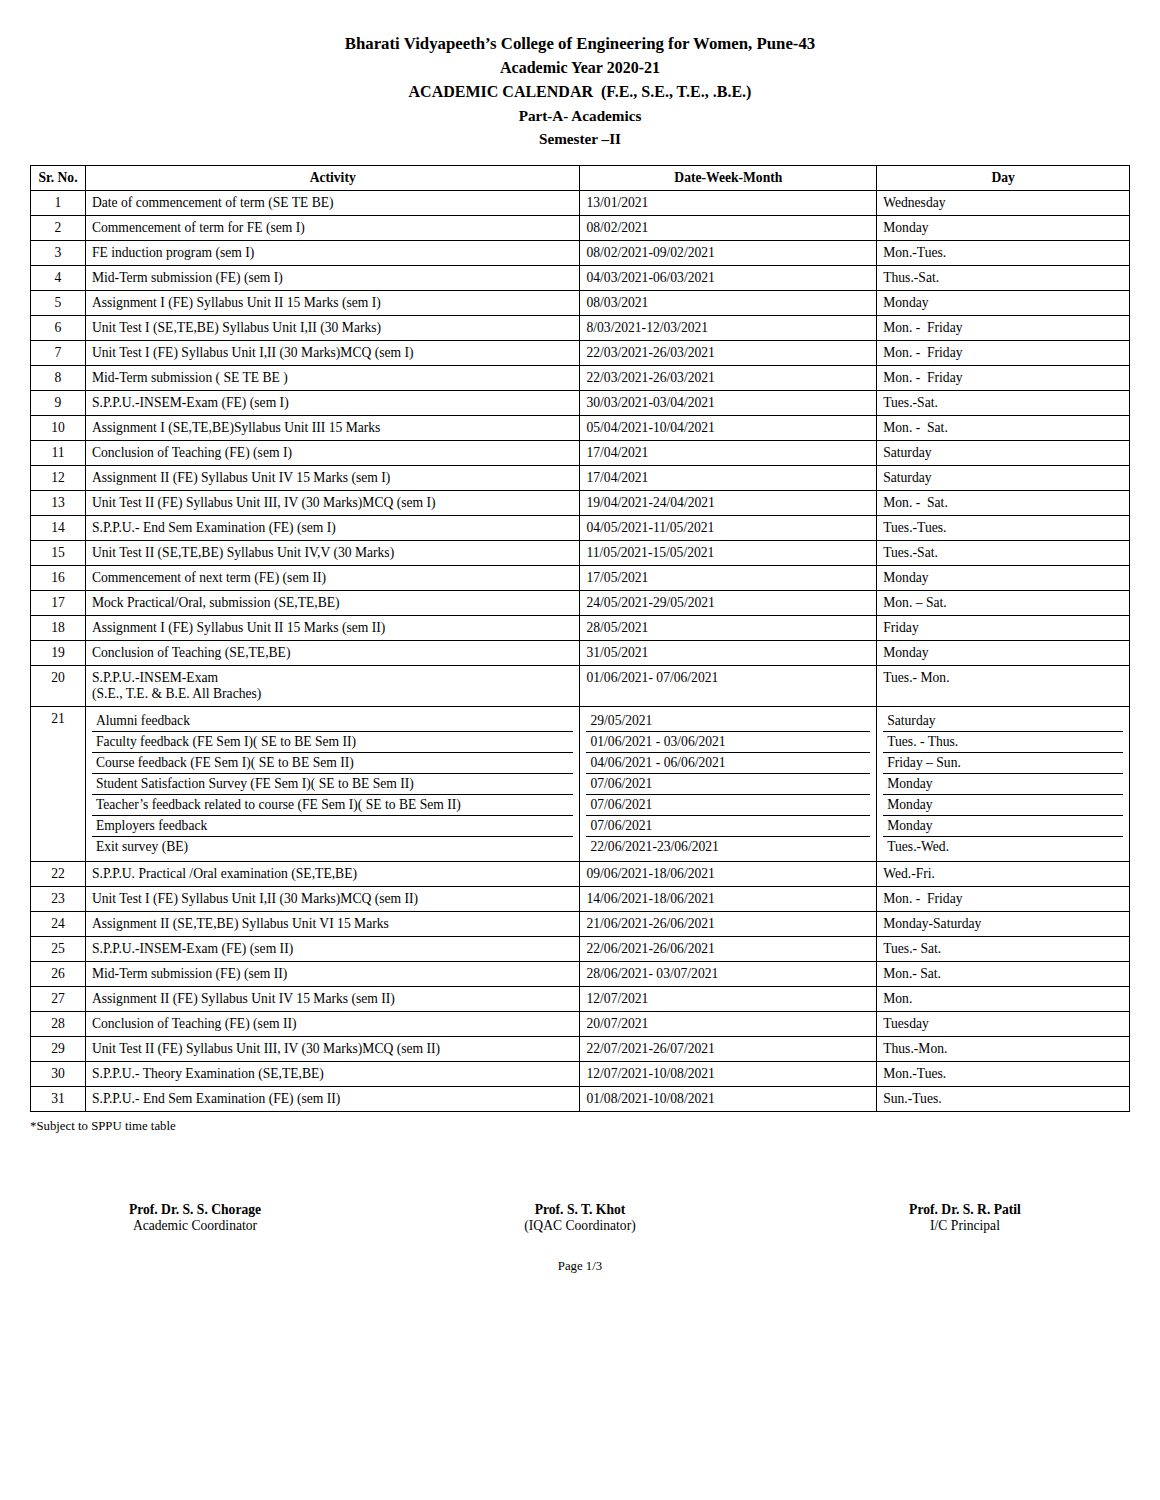Bharati Vidyapeeth’s College of Engineering for Women, Pune-43
Academic Year 2020-21
ACADEMIC CALENDAR (F.E., S.E., T.E., .B.E.)
Part-A- Academics
Semester –II
| Sr. No. | Activity | Date-Week-Month | Day |
| --- | --- | --- | --- |
| 1 | Date of commencement of term (SE TE BE) | 13/01/2021 | Wednesday |
| 2 | Commencement of term for FE (sem I) | 08/02/2021 | Monday |
| 3 | FE induction program (sem I) | 08/02/2021-09/02/2021 | Mon.-Tues. |
| 4 | Mid-Term submission (FE) (sem I) | 04/03/2021-06/03/2021 | Thus.-Sat. |
| 5 | Assignment I (FE) Syllabus Unit II 15 Marks (sem I) | 08/03/2021 | Monday |
| 6 | Unit Test I (SE,TE,BE) Syllabus Unit I,II (30 Marks) | 8/03/2021-12/03/2021 | Mon. - Friday |
| 7 | Unit Test I (FE) Syllabus Unit I,II (30 Marks)MCQ (sem I) | 22/03/2021-26/03/2021 | Mon. - Friday |
| 8 | Mid-Term submission ( SE TE BE ) | 22/03/2021-26/03/2021 | Mon. - Friday |
| 9 | S.P.P.U.-INSEM-Exam (FE) (sem I) | 30/03/2021-03/04/2021 | Tues.-Sat. |
| 10 | Assignment I (SE,TE,BE)Syllabus Unit III 15 Marks | 05/04/2021-10/04/2021 | Mon. - Sat. |
| 11 | Conclusion of Teaching (FE) (sem I) | 17/04/2021 | Saturday |
| 12 | Assignment II (FE) Syllabus Unit IV 15 Marks (sem I) | 17/04/2021 | Saturday |
| 13 | Unit Test II (FE) Syllabus Unit III, IV (30 Marks)MCQ (sem I) | 19/04/2021-24/04/2021 | Mon. - Sat. |
| 14 | S.P.P.U.- End Sem Examination (FE) (sem I) | 04/05/2021-11/05/2021 | Tues.-Tues. |
| 15 | Unit Test II (SE,TE,BE) Syllabus Unit IV,V (30 Marks) | 11/05/2021-15/05/2021 | Tues.-Sat. |
| 16 | Commencement of next term (FE) (sem II) | 17/05/2021 | Monday |
| 17 | Mock Practical/Oral, submission (SE,TE,BE) | 24/05/2021-29/05/2021 | Mon. – Sat. |
| 18 | Assignment I (FE) Syllabus Unit II 15 Marks (sem II) | 28/05/2021 | Friday |
| 19 | Conclusion of Teaching (SE,TE,BE) | 31/05/2021 | Monday |
| 20 | S.P.P.U.-INSEM-Exam (S.E., T.E. & B.E. All Braches) | 01/06/2021- 07/06/2021 | Tues.- Mon. |
| 21 | / Alumni feedback / / Faculty feedback (FE Sem I)( SE to BE Sem II) / / Course feedback (FE Sem I)( SE to BE Sem II) / / Student Satisfaction Survey (FE Sem I)( SE to BE Sem II) / / Teacher’s feedback related to course (FE Sem I)( SE to BE Sem II) / / Employers feedback / / Exit survey (BE) / | / 29/05/2021 / / 01/06/2021 - 03/06/2021 / / 04/06/2021 - 06/06/2021 / / 07/06/2021 / / 07/06/2021 / / 07/06/2021 / / 22/06/2021-23/06/2021 / | / Saturday / / Tues. - Thus. / / Friday – Sun. / / Monday / / Monday / / Monday / / Tues.-Wed. / |
| 22 | S.P.P.U. Practical /Oral examination (SE,TE,BE) | 09/06/2021-18/06/2021 | Wed.-Fri. |
| 23 | Unit Test I (FE) Syllabus Unit I,II (30 Marks)MCQ (sem II) | 14/06/2021-18/06/2021 | Mon. - Friday |
| 24 | Assignment II (SE,TE,BE) Syllabus Unit VI 15 Marks | 21/06/2021-26/06/2021 | Monday-Saturday |
| 25 | S.P.P.U.-INSEM-Exam (FE) (sem II) | 22/06/2021-26/06/2021 | Tues.- Sat. |
| 26 | Mid-Term submission (FE) (sem II) | 28/06/2021- 03/07/2021 | Mon.- Sat. |
| 27 | Assignment II (FE) Syllabus Unit IV 15 Marks (sem II) | 12/07/2021 | Mon. |
| 28 | Conclusion of Teaching (FE) (sem II) | 20/07/2021 | Tuesday |
| 29 | Unit Test II (FE) Syllabus Unit III, IV (30 Marks)MCQ (sem II) | 22/07/2021-26/07/2021 | Thus.-Mon. |
| 30 | S.P.P.U.- Theory Examination (SE,TE,BE) | 12/07/2021-10/08/2021 | Mon.-Tues. |
| 31 | S.P.P.U.- End Sem Examination (FE) (sem II) | 01/08/2021-10/08/2021 | Sun.-Tues. |
*Subject to SPPU time table
Prof. Dr. S. S. Chorage
Academic Coordinator
Prof. S. T. Khot
(IQAC Coordinator)
Prof. Dr. S. R. Patil
I/C Principal
Page 1/3